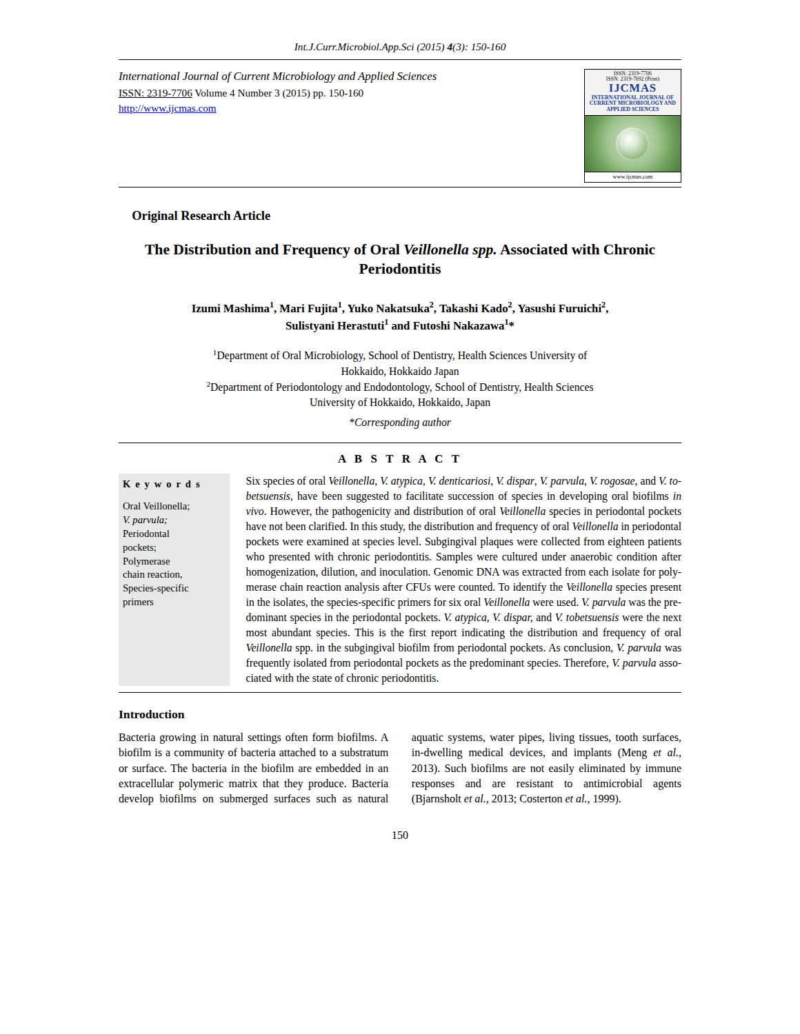Int.J.Curr.Microbiol.App.Sci (2015) 4(3): 150-160
International Journal of Current Microbiology and Applied Sciences
ISSN: 2319-7706 Volume 4 Number 3 (2015) pp. 150-160
http://www.ijcmas.com
ISSN: 2319-7706
ISSN: 2319-7692 (Print)
IJCMAS INTERNATIONAL JOURNAL OF
CURRENT MICROBIOLOGY AND
APPLIED SCIENCES
www.ijcmas.com
Original Research Article
The Distribution and Frequency of Oral Veillonella spp. Associated with Chronic Periodontitis
Izumi Mashima1, Mari Fujita1, Yuko Nakatsuka2, Takashi Kado2, Yasushi Furuichi2,
Sulistyani Herastuti1 and Futoshi Nakazawa1*
1Department of Oral Microbiology, School of Dentistry, Health Sciences University of
Hokkaido, Hokkaido Japan
2Department of Periodontology and Endodontology, School of Dentistry, Health Sciences
University of Hokkaido, Hokkaido, Japan
*Corresponding author
A B S T R A C T
K e y w o r d s
Oral Veillonella;
V. parvula;
Periodontal
pockets;
Polymerase
chain reaction,
Species-specific
primers
Six species of oral Veillonella, V. atypica, V. denticariosi, V. dispar, V. parvula, V. rogosae, and V. tobetsuensis, have been suggested to facilitate succession of species in developing oral biofilms in vivo. However, the pathogenicity and distribution of oral Veillonella species in periodontal pockets have not been clarified. In this study, the distribution and frequency of oral Veillonella in periodontal pockets were examined at species level. Subgingival plaques were collected from eighteen patients who presented with chronic periodontitis. Samples were cultured under anaerobic condition after homogenization, dilution, and inoculation. Genomic DNA was extracted from each isolate for polymerase chain reaction analysis after CFUs were counted. To identify the Veillonella species present in the isolates, the species-specific primers for six oral Veillonella were used. V. parvula was the predominant species in the periodontal pockets. V. atypica, V. dispar, and V. tobetsuensis were the next most abundant species. This is the first report indicating the distribution and frequency of oral Veillonella spp. in the subgingival biofilm from periodontal pockets. As conclusion, V. parvula was frequently isolated from periodontal pockets as the predominant species. Therefore, V. parvula associated with the state of chronic periodontitis.
Introduction
Bacteria growing in natural settings often form biofilms. A biofilm is a community of bacteria attached to a substratum or surface. The bacteria in the biofilm are embedded in an extracellular polymeric matrix that they produce. Bacteria develop biofilms on submerged surfaces such as natural aquatic systems, water pipes, living tissues, tooth surfaces, in-dwelling medical devices, and implants (Meng et al., 2013). Such biofilms are not easily eliminated by immune responses and are resistant to antimicrobial agents (Bjarnsholt et al., 2013; Costerton et al., 1999).
150